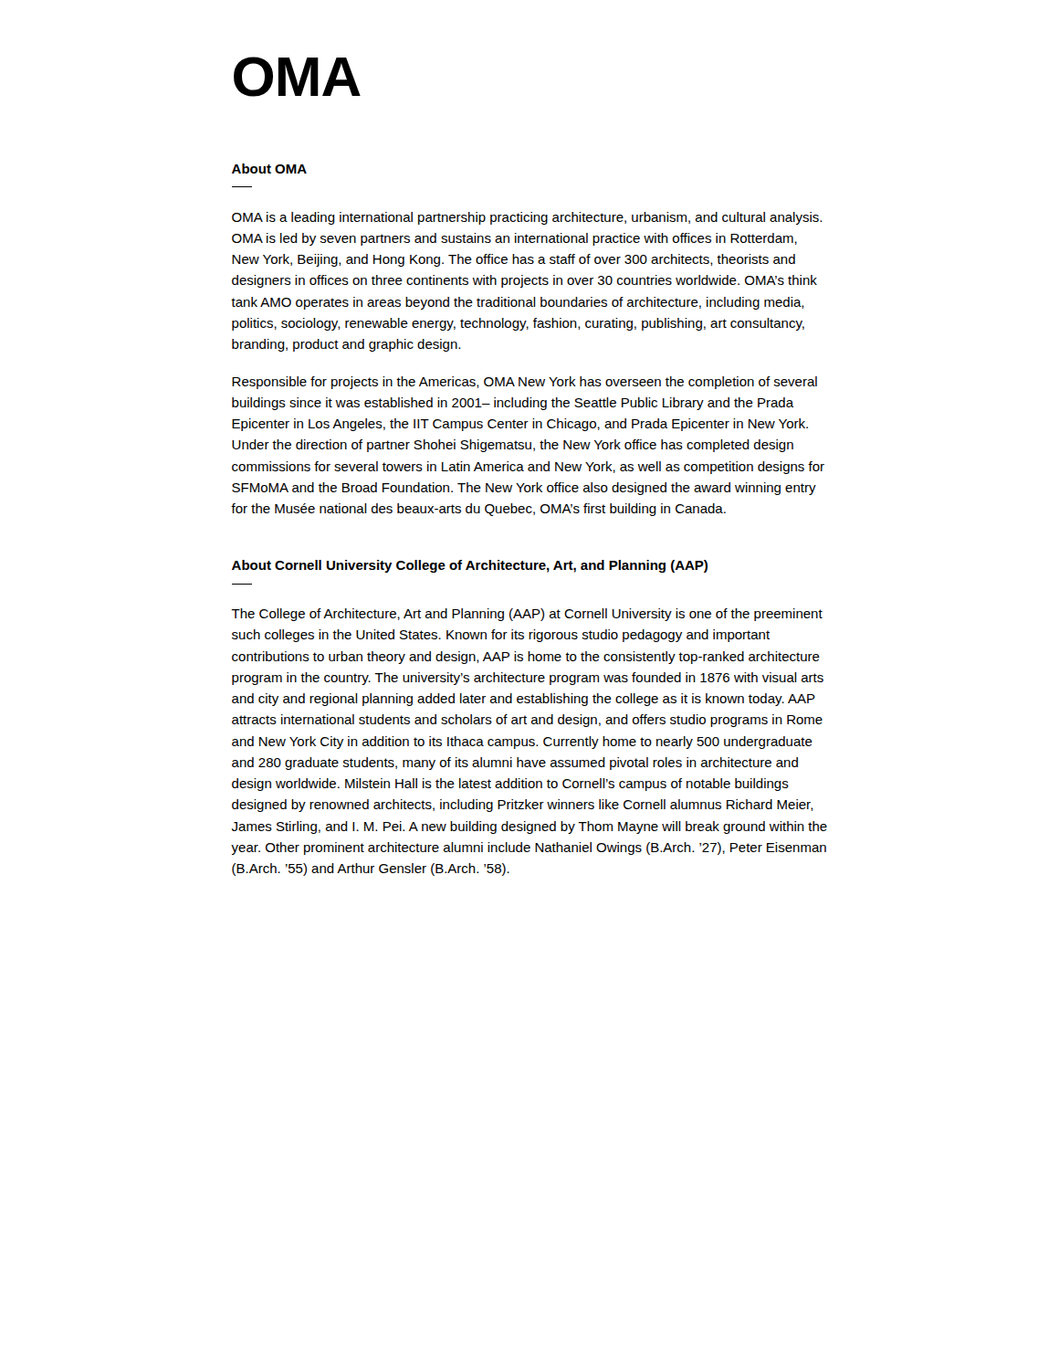OMA
About OMA
OMA is a leading international partnership practicing architecture, urbanism, and cultural analysis. OMA is led by seven partners and sustains an international practice with offices in Rotterdam, New York, Beijing, and Hong Kong. The office has a staff of over 300 architects, theorists and designers in offices on three continents with projects in over 30 countries worldwide. OMA’s think tank AMO operates in areas beyond the traditional boundaries of architecture, including media, politics, sociology, renewable energy, technology, fashion, curating, publishing, art consultancy, branding, product and graphic design.
Responsible for projects in the Americas, OMA New York has overseen the completion of several buildings since it was established in 2001– including the Seattle Public Library and the Prada Epicenter in Los Angeles, the IIT Campus Center in Chicago, and Prada Epicenter in New York. Under the direction of partner Shohei Shigematsu, the New York office has completed design commissions for several towers in Latin America and New York, as well as competition designs for SFMoMA and the Broad Foundation. The New York office also designed the award winning entry for the Musée national des beaux-arts du Quebec, OMA’s first building in Canada.
About Cornell University College of Architecture, Art, and Planning (AAP)
The College of Architecture, Art and Planning (AAP) at Cornell University is one of the preeminent such colleges in the United States. Known for its rigorous studio pedagogy and important contributions to urban theory and design, AAP is home to the consistently top-ranked architecture program in the country. The university’s architecture program was founded in 1876 with visual arts and city and regional planning added later and establishing the college as it is known today. AAP attracts international students and scholars of art and design, and offers studio programs in Rome and New York City in addition to its Ithaca campus. Currently home to nearly 500 undergraduate and 280 graduate students, many of its alumni have assumed pivotal roles in architecture and design worldwide. Milstein Hall is the latest addition to Cornell’s campus of notable buildings designed by renowned architects, including Pritzker winners like Cornell alumnus Richard Meier, James Stirling, and I. M. Pei. A new building designed by Thom Mayne will break ground within the year. Other prominent architecture alumni include Nathaniel Owings (B.Arch. ’27), Peter Eisenman (B.Arch. ’55) and Arthur Gensler (B.Arch. ’58).